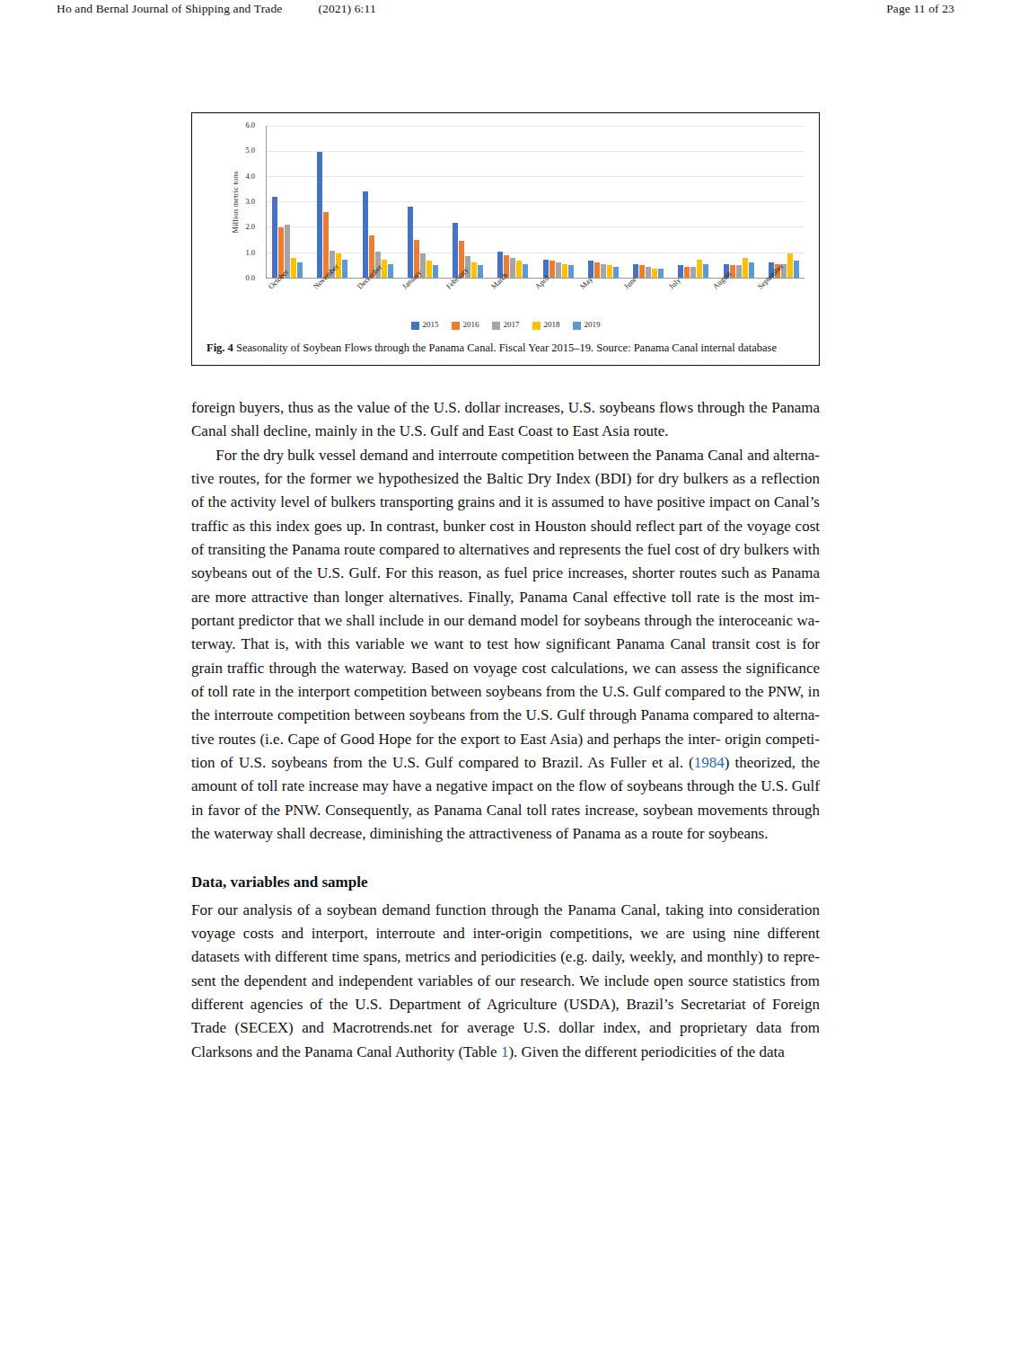Ho and Bernal Journal of Shipping and Trade
(2021) 6:11
Page 11 of 23
Million metric tons
6.0 5.0 4.0 3.0 2.0 1.0 0.0
October November December January February March April May June July August September
2015 2016 2017 2018 2019
Fig. 4 Seasonality of Soybean Flows through the Panama Canal. Fiscal Year 2015–19. Source: Panama Canal internal database
foreign buyers, thus as the value of the U.S. dollar increases, U.S. soybeans flows through the Panama Canal shall decline, mainly in the U.S. Gulf and East Coast to East Asia route.
For the dry bulk vessel demand and interroute competition between the Panama Canal and alternative routes, for the former we hypothesized the Baltic Dry Index (BDI) for dry bulkers as a reflection of the activity level of bulkers transporting grains and it is assumed to have positive impact on Canal’s traffic as this index goes up. In contrast, bunker cost in Houston should reflect part of the voyage cost of transiting the Panama route compared to alternatives and represents the fuel cost of dry bulkers with soybeans out of the U.S. Gulf. For this reason, as fuel price increases, shorter routes such as Panama are more attractive than longer alternatives. Finally, Panama Canal effective toll rate is the most important predictor that we shall include in our demand model for soybeans through the interoceanic waterway. That is, with this variable we want to test how significant Panama Canal transit cost is for grain traffic through the waterway. Based on voyage cost calculations, we can assess the significance of toll rate in the interport competition between soybeans from the U.S. Gulf compared to the PNW, in the interroute competition between soybeans from the U.S. Gulf through Panama compared to alternative routes (i.e. Cape of Good Hope for the export to East Asia) and perhaps the inter- origin competition of U.S. soybeans from the U.S. Gulf compared to Brazil. As Fuller et al. (1984) theorized, the amount of toll rate increase may have a negative impact on the flow of soybeans through the U.S. Gulf in favor of the PNW. Consequently, as Panama Canal toll rates increase, soybean movements through the waterway shall decrease, diminishing the attractiveness of Panama as a route for soybeans.
Data, variables and sample
For our analysis of a soybean demand function through the Panama Canal, taking into consideration voyage costs and interport, interroute and inter-origin competitions, we are using nine different datasets with different time spans, metrics and periodicities (e.g. daily, weekly, and monthly) to represent the dependent and independent variables of our research. We include open source statistics from different agencies of the U.S. Department of Agriculture (USDA), Brazil’s Secretariat of Foreign Trade (SECEX) and Macrotrends.net for average U.S. dollar index, and proprietary data from Clarksons and the Panama Canal Authority (Table 1). Given the different periodicities of the data